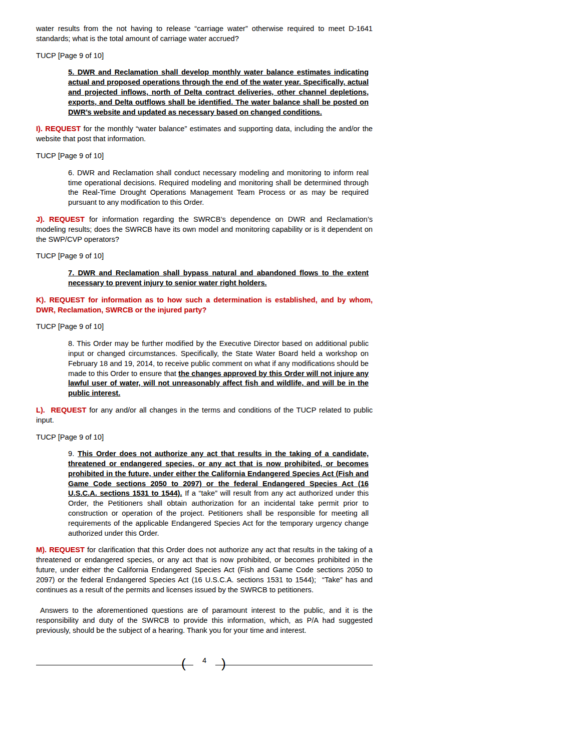water results from the not having to release “carriage water” otherwise required to meet D-1641 standards; what is the total amount of carriage water accrued?
TUCP [Page 9 of 10]
5. DWR and Reclamation shall develop monthly water balance estimates indicating actual and proposed operations through the end of the water year. Specifically, actual and projected inflows, north of Delta contract deliveries, other channel depletions, exports, and Delta outflows shall be identified. The water balance shall be posted on DWR’s website and updated as necessary based on changed conditions.
I). REQUEST for the monthly “water balance” estimates and supporting data, including the and/or the website that post that information.
TUCP [Page 9 of 10]
6. DWR and Reclamation shall conduct necessary modeling and monitoring to inform real time operational decisions. Required modeling and monitoring shall be determined through the Real-Time Drought Operations Management Team Process or as may be required pursuant to any modification to this Order.
J). REQUEST for information regarding the SWRCB’s dependence on DWR and Reclamation’s modeling results; does the SWRCB have its own model and monitoring capability or is it dependent on the SWP/CVP operators?
TUCP [Page 9 of 10]
7. DWR and Reclamation shall bypass natural and abandoned flows to the extent necessary to prevent injury to senior water right holders.
K). REQUEST for information as to how such a determination is established, and by whom, DWR, Reclamation, SWRCB or the injured party?
TUCP [Page 9 of 10]
8. This Order may be further modified by the Executive Director based on additional public input or changed circumstances. Specifically, the State Water Board held a workshop on February 18 and 19, 2014, to receive public comment on what if any modifications should be made to this Order to ensure that the changes approved by this Order will not injure any lawful user of water, will not unreasonably affect fish and wildlife, and will be in the public interest.
L). REQUEST for any and/or all changes in the terms and conditions of the TUCP related to public input.
TUCP [Page 9 of 10]
9. This Order does not authorize any act that results in the taking of a candidate, threatened or endangered species, or any act that is now prohibited, or becomes prohibited in the future, under either the California Endangered Species Act (Fish and Game Code sections 2050 to 2097) or the federal Endangered Species Act (16 U.S.C.A. sections 1531 to 1544). If a “take” will result from any act authorized under this Order, the Petitioners shall obtain authorization for an incidental take permit prior to construction or operation of the project. Petitioners shall be responsible for meeting all requirements of the applicable Endangered Species Act for the temporary urgency change authorized under this Order.
M). REQUEST for clarification that this Order does not authorize any act that results in the taking of a threatened or endangered species, or any act that is now prohibited, or becomes prohibited in the future, under either the California Endangered Species Act (Fish and Game Code sections 2050 to 2097) or the federal Endangered Species Act (16 U.S.C.A. sections 1531 to 1544); “Take” has and continues as a result of the permits and licenses issued by the SWRCB to petitioners.
Answers to the aforementioned questions are of paramount interest to the public, and it is the responsibility and duty of the SWRCB to provide this information, which, as P/A had suggested previously, should be the subject of a hearing. Thank you for your time and interest.
( 4 )